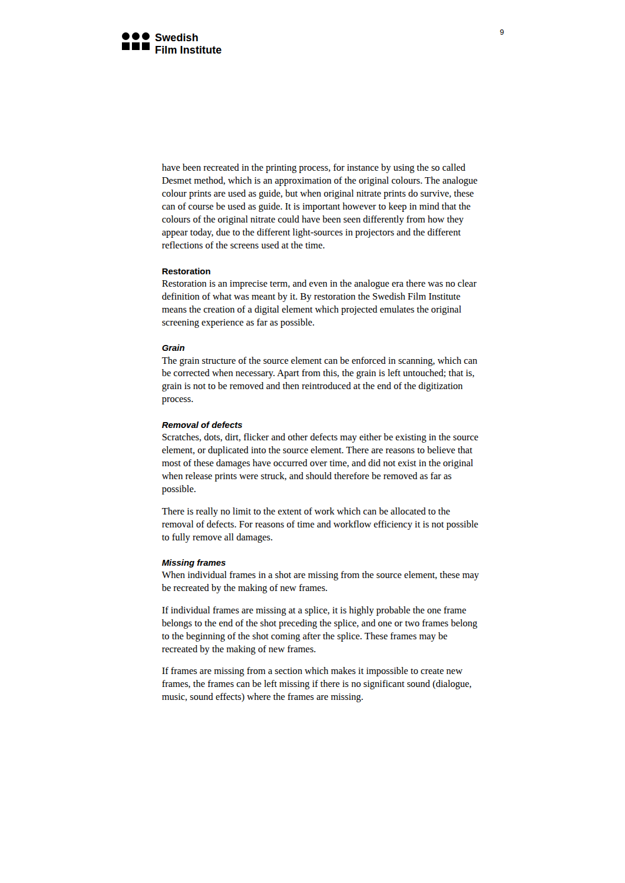9
Swedish
Film Institute
have been recreated in the printing process, for instance by using the so called Desmet method, which is an approximation of the original colours. The analogue colour prints are used as guide, but when original nitrate prints do survive, these can of course be used as guide. It is important however to keep in mind that the colours of the original nitrate could have been seen differently from how they appear today, due to the different light-sources in projectors and the different reflections of the screens used at the time.
Restoration
Restoration is an imprecise term, and even in the analogue era there was no clear definition of what was meant by it. By restoration the Swedish Film Institute means the creation of a digital element which projected emulates the original screening experience as far as possible.
Grain
The grain structure of the source element can be enforced in scanning, which can be corrected when necessary. Apart from this, the grain is left untouched; that is, grain is not to be removed and then reintroduced at the end of the digitization process.
Removal of defects
Scratches, dots, dirt, flicker and other defects may either be existing in the source element, or duplicated into the source element. There are reasons to believe that most of these damages have occurred over time, and did not exist in the original when release prints were struck, and should therefore be removed as far as possible.
There is really no limit to the extent of work which can be allocated to the removal of defects. For reasons of time and workflow efficiency it is not possible to fully remove all damages.
Missing frames
When individual frames in a shot are missing from the source element, these may be recreated by the making of new frames.
If individual frames are missing at a splice, it is highly probable the one frame belongs to the end of the shot preceding the splice, and one or two frames belong to the beginning of the shot coming after the splice. These frames may be recreated by the making of new frames.
If frames are missing from a section which makes it impossible to create new frames, the frames can be left missing if there is no significant sound (dialogue, music, sound effects) where the frames are missing.